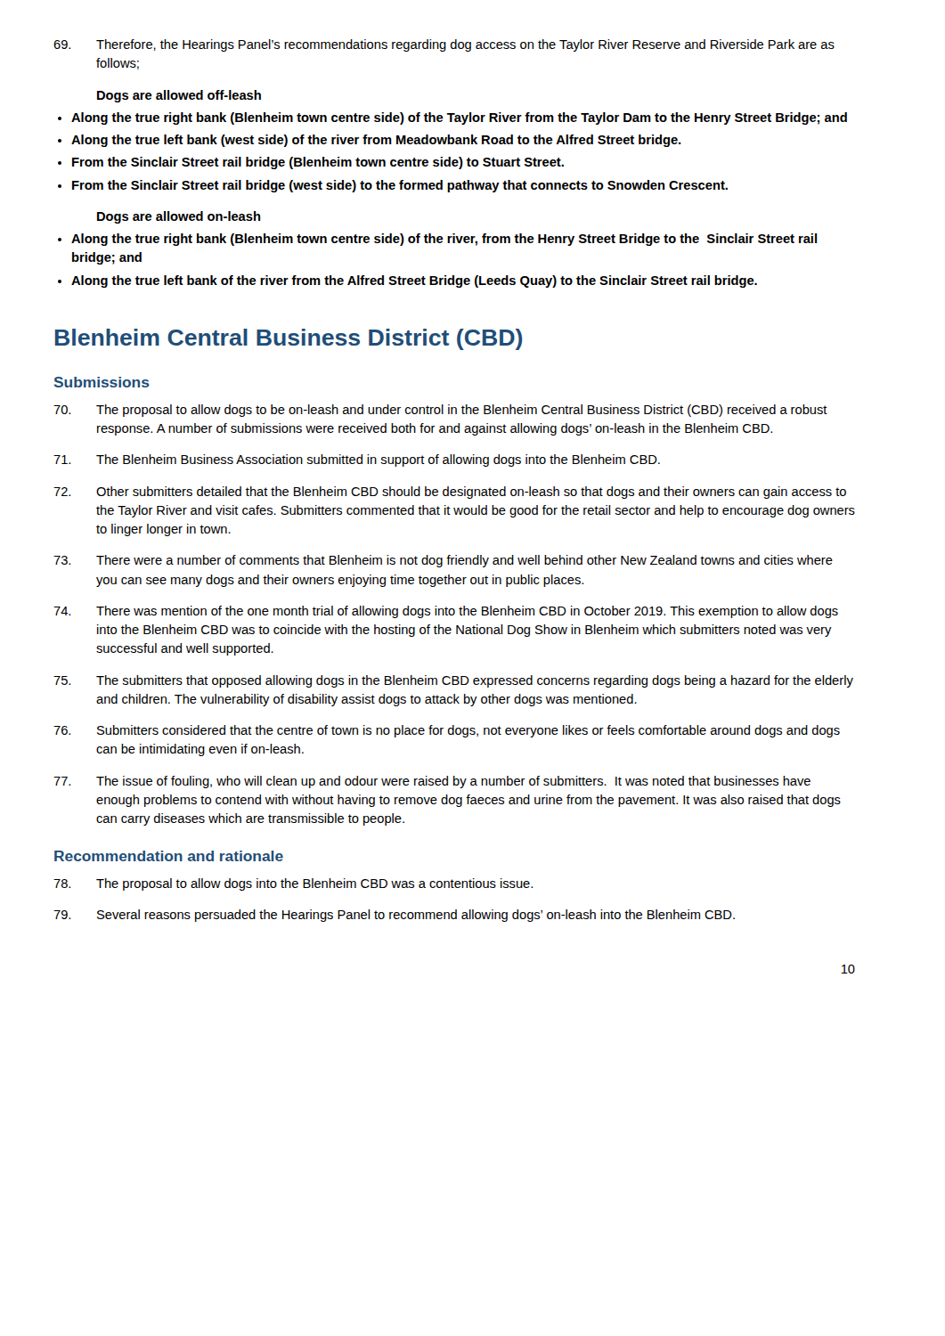69. Therefore, the Hearings Panel’s recommendations regarding dog access on the Taylor River Reserve and Riverside Park are as follows;
Dogs are allowed off-leash
Along the true right bank (Blenheim town centre side) of the Taylor River from the Taylor Dam to the Henry Street Bridge; and
Along the true left bank (west side) of the river from Meadowbank Road to the Alfred Street bridge.
From the Sinclair Street rail bridge (Blenheim town centre side) to Stuart Street.
From the Sinclair Street rail bridge (west side) to the formed pathway that connects to Snowden Crescent.
Dogs are allowed on-leash
Along the true right bank (Blenheim town centre side) of the river, from the Henry Street Bridge to the Sinclair Street rail bridge; and
Along the true left bank of the river from the Alfred Street Bridge (Leeds Quay) to the Sinclair Street rail bridge.
Blenheim Central Business District (CBD)
Submissions
70. The proposal to allow dogs to be on-leash and under control in the Blenheim Central Business District (CBD) received a robust response. A number of submissions were received both for and against allowing dogs’ on-leash in the Blenheim CBD.
71. The Blenheim Business Association submitted in support of allowing dogs into the Blenheim CBD.
72. Other submitters detailed that the Blenheim CBD should be designated on-leash so that dogs and their owners can gain access to the Taylor River and visit cafes. Submitters commented that it would be good for the retail sector and help to encourage dog owners to linger longer in town.
73. There were a number of comments that Blenheim is not dog friendly and well behind other New Zealand towns and cities where you can see many dogs and their owners enjoying time together out in public places.
74. There was mention of the one month trial of allowing dogs into the Blenheim CBD in October 2019. This exemption to allow dogs into the Blenheim CBD was to coincide with the hosting of the National Dog Show in Blenheim which submitters noted was very successful and well supported.
75. The submitters that opposed allowing dogs in the Blenheim CBD expressed concerns regarding dogs being a hazard for the elderly and children. The vulnerability of disability assist dogs to attack by other dogs was mentioned.
76. Submitters considered that the centre of town is no place for dogs, not everyone likes or feels comfortable around dogs and dogs can be intimidating even if on-leash.
77. The issue of fouling, who will clean up and odour were raised by a number of submitters. It was noted that businesses have enough problems to contend with without having to remove dog faeces and urine from the pavement. It was also raised that dogs can carry diseases which are transmissible to people.
Recommendation and rationale
78. The proposal to allow dogs into the Blenheim CBD was a contentious issue.
79. Several reasons persuaded the Hearings Panel to recommend allowing dogs’ on-leash into the Blenheim CBD.
10